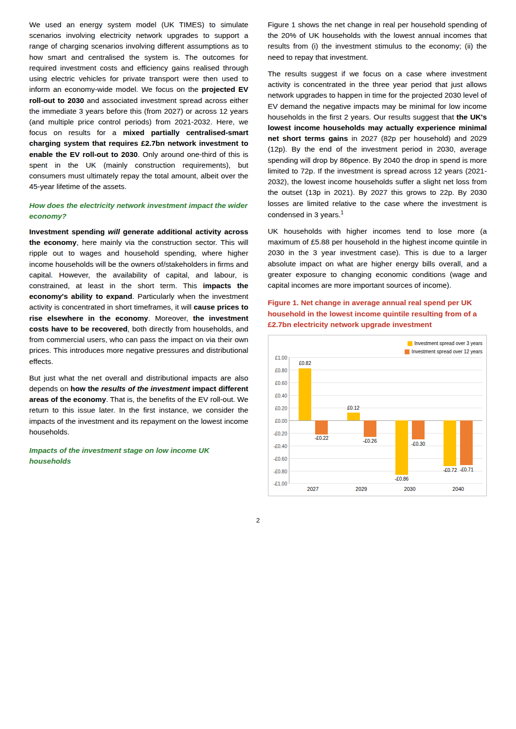We used an energy system model (UK TIMES) to simulate scenarios involving electricity network upgrades to support a range of charging scenarios involving different assumptions as to how smart and centralised the system is. The outcomes for required investment costs and efficiency gains realised through using electric vehicles for private transport were then used to inform an economy-wide model. We focus on the projected EV roll-out to 2030 and associated investment spread across either the immediate 3 years before this (from 2027) or across 12 years (and multiple price control periods) from 2021-2032. Here, we focus on results for a mixed partially centralised-smart charging system that requires £2.7bn network investment to enable the EV roll-out to 2030. Only around one-third of this is spent in the UK (mainly construction requirements), but consumers must ultimately repay the total amount, albeit over the 45-year lifetime of the assets.
How does the electricity network investment impact the wider economy?
Investment spending will generate additional activity across the economy, here mainly via the construction sector. This will ripple out to wages and household spending, where higher income households will be the owners of/stakeholders in firms and capital. However, the availability of capital, and labour, is constrained, at least in the short term. This impacts the economy's ability to expand. Particularly when the investment activity is concentrated in short timeframes, it will cause prices to rise elsewhere in the economy. Moreover, the investment costs have to be recovered, both directly from households, and from commercial users, who can pass the impact on via their own prices. This introduces more negative pressures and distributional effects.
But just what the net overall and distributional impacts are also depends on how the results of the investment impact different areas of the economy. That is, the benefits of the EV roll-out. We return to this issue later. In the first instance, we consider the impacts of the investment and its repayment on the lowest income households.
Impacts of the investment stage on low income UK households
Figure 1 shows the net change in real per household spending of the 20% of UK households with the lowest annual incomes that results from (i) the investment stimulus to the economy; (ii) the need to repay that investment.
The results suggest if we focus on a case where investment activity is concentrated in the three year period that just allows network upgrades to happen in time for the projected 2030 level of EV demand the negative impacts may be minimal for low income households in the first 2 years. Our results suggest that the UK's lowest income households may actually experience minimal net short terms gains in 2027 (82p per household) and 2029 (12p). By the end of the investment period in 2030, average spending will drop by 86pence. By 2040 the drop in spend is more limited to 72p. If the investment is spread across 12 years (2021-2032), the lowest income households suffer a slight net loss from the outset (13p in 2021). By 2027 this grows to 22p. By 2030 losses are limited relative to the case where the investment is condensed in 3 years.1
UK households with higher incomes tend to lose more (a maximum of £5.88 per household in the highest income quintile in 2030 in the 3 year investment case). This is due to a larger absolute impact on what are higher energy bills overall, and a greater exposure to changing economic conditions (wage and capital incomes are more important sources of income).
Figure 1. Net change in average annual real spend per UK household in the lowest income quintile resulting from of a £2.7bn electricity network upgrade investment
Investment spread over 3 years
Investment spread over 12 years
£1.00
£0.80
£0.60
£0.40
£0.20
£0.00
-£0.20
-£0.40
-£0.60
-£0.80
-£1.00
£0.82
-£0.22
£0.12
-£0.26
-£0.86
-£0.30
-£0.72
-£0.71
2027 2029 2030 2040
2